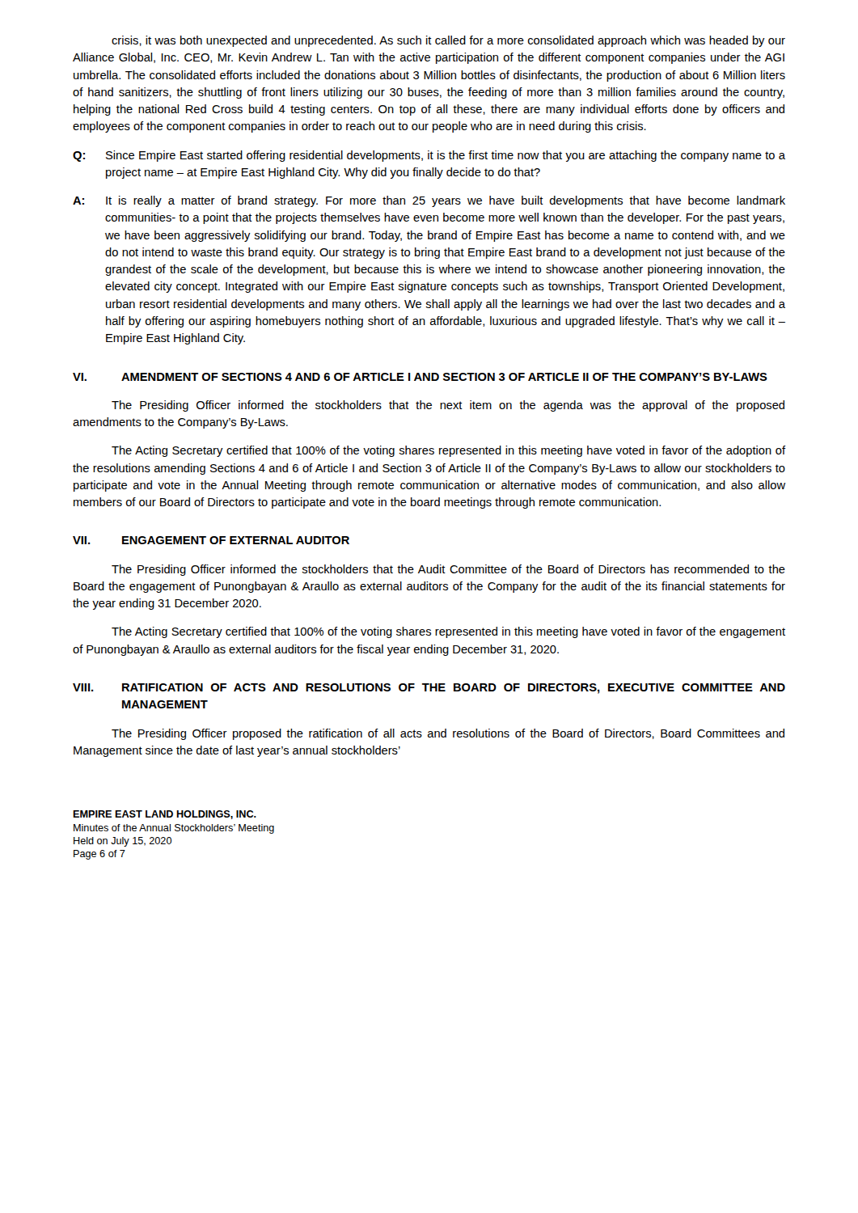crisis, it was both unexpected and unprecedented. As such it called for a more consolidated approach which was headed by our Alliance Global, Inc. CEO, Mr. Kevin Andrew L. Tan with the active participation of the different component companies under the AGI umbrella. The consolidated efforts included the donations about 3 Million bottles of disinfectants, the production of about 6 Million liters of hand sanitizers, the shuttling of front liners utilizing our 30 buses, the feeding of more than 3 million families around the country, helping the national Red Cross build 4 testing centers. On top of all these, there are many individual efforts done by officers and employees of the component companies in order to reach out to our people who are in need during this crisis.
Q:
Since Empire East started offering residential developments, it is the first time now that you are attaching the company name to a project name – at Empire East Highland City. Why did you finally decide to do that?
A:
It is really a matter of brand strategy. For more than 25 years we have built developments that have become landmark communities- to a point that the projects themselves have even become more well known than the developer. For the past years, we have been aggressively solidifying our brand. Today, the brand of Empire East has become a name to contend with, and we do not intend to waste this brand equity. Our strategy is to bring that Empire East brand to a development not just because of the grandest of the scale of the development, but because this is where we intend to showcase another pioneering innovation, the elevated city concept. Integrated with our Empire East signature concepts such as townships, Transport Oriented Development, urban resort residential developments and many others. We shall apply all the learnings we had over the last two decades and a half by offering our aspiring homebuyers nothing short of an affordable, luxurious and upgraded lifestyle. That’s why we call it – Empire East Highland City.
VI.
Amendment of Sections 4 and 6 of Article I and Section 3 of Article II of the Company’s By-Laws
The Presiding Officer informed the stockholders that the next item on the agenda was the approval of the proposed amendments to the Company’s By-Laws.
The Acting Secretary certified that 100% of the voting shares represented in this meeting have voted in favor of the adoption of the resolutions amending Sections 4 and 6 of Article I and Section 3 of Article II of the Company’s By-Laws to allow our stockholders to participate and vote in the Annual Meeting through remote communication or alternative modes of communication, and also allow members of our Board of Directors to participate and vote in the board meetings through remote communication.
VII.
Engagement of External Auditor
The Presiding Officer informed the stockholders that the Audit Committee of the Board of Directors has recommended to the Board the engagement of Punongbayan & Araullo as external auditors of the Company for the audit of the its financial statements for the year ending 31 December 2020.
The Acting Secretary certified that 100% of the voting shares represented in this meeting have voted in favor of the engagement of Punongbayan & Araullo as external auditors for the fiscal year ending December 31, 2020.
VIII.
Ratification of Acts and Resolutions of the Board of Directors, Executive Committee and Management
The Presiding Officer proposed the ratification of all acts and resolutions of the Board of Directors, Board Committees and Management since the date of last year’s annual stockholders’
EMPIRE EAST LAND HOLDINGS, INC.
Minutes of the Annual Stockholders’ Meeting
Held on July 15, 2020
Page 6 of 7